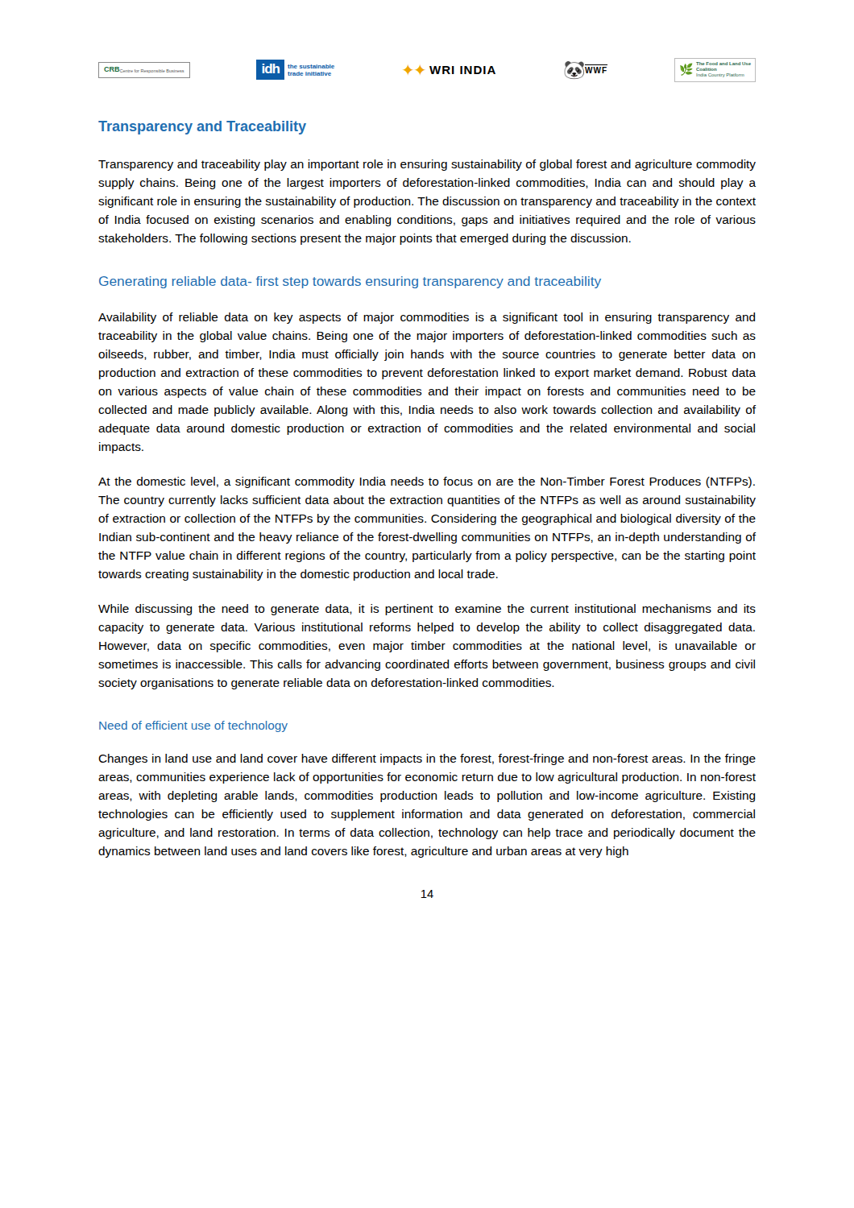CRB Centre for Responsible Business
idh the sustainable
trade initiative
✦✦ WRI INDIA
🐼
WWF
🌿 The Food and Land Use
Coalition
India Country Platform
Transparency and Traceability
Transparency and traceability play an important role in ensuring sustainability of global forest and agriculture commodity supply chains. Being one of the largest importers of deforestation-linked commodities, India can and should play a significant role in ensuring the sustainability of production. The discussion on transparency and traceability in the context of India focused on existing scenarios and enabling conditions, gaps and initiatives required and the role of various stakeholders. The following sections present the major points that emerged during the discussion.
Generating reliable data- first step towards ensuring transparency and traceability
Availability of reliable data on key aspects of major commodities is a significant tool in ensuring transparency and traceability in the global value chains. Being one of the major importers of deforestation-linked commodities such as oilseeds, rubber, and timber, India must officially join hands with the source countries to generate better data on production and extraction of these commodities to prevent deforestation linked to export market demand. Robust data on various aspects of value chain of these commodities and their impact on forests and communities need to be collected and made publicly available. Along with this, India needs to also work towards collection and availability of adequate data around domestic production or extraction of commodities and the related environmental and social impacts.
At the domestic level, a significant commodity India needs to focus on are the Non-Timber Forest Produces (NTFPs). The country currently lacks sufficient data about the extraction quantities of the NTFPs as well as around sustainability of extraction or collection of the NTFPs by the communities. Considering the geographical and biological diversity of the Indian sub-continent and the heavy reliance of the forest-dwelling communities on NTFPs, an in-depth understanding of the NTFP value chain in different regions of the country, particularly from a policy perspective, can be the starting point towards creating sustainability in the domestic production and local trade.
While discussing the need to generate data, it is pertinent to examine the current institutional mechanisms and its capacity to generate data. Various institutional reforms helped to develop the ability to collect disaggregated data. However, data on specific commodities, even major timber commodities at the national level, is unavailable or sometimes is inaccessible. This calls for advancing coordinated efforts between government, business groups and civil society organisations to generate reliable data on deforestation-linked commodities.
Need of efficient use of technology
Changes in land use and land cover have different impacts in the forest, forest-fringe and non-forest areas. In the fringe areas, communities experience lack of opportunities for economic return due to low agricultural production. In non-forest areas, with depleting arable lands, commodities production leads to pollution and low-income agriculture. Existing technologies can be efficiently used to supplement information and data generated on deforestation, commercial agriculture, and land restoration. In terms of data collection, technology can help trace and periodically document the dynamics between land uses and land covers like forest, agriculture and urban areas at very high
14